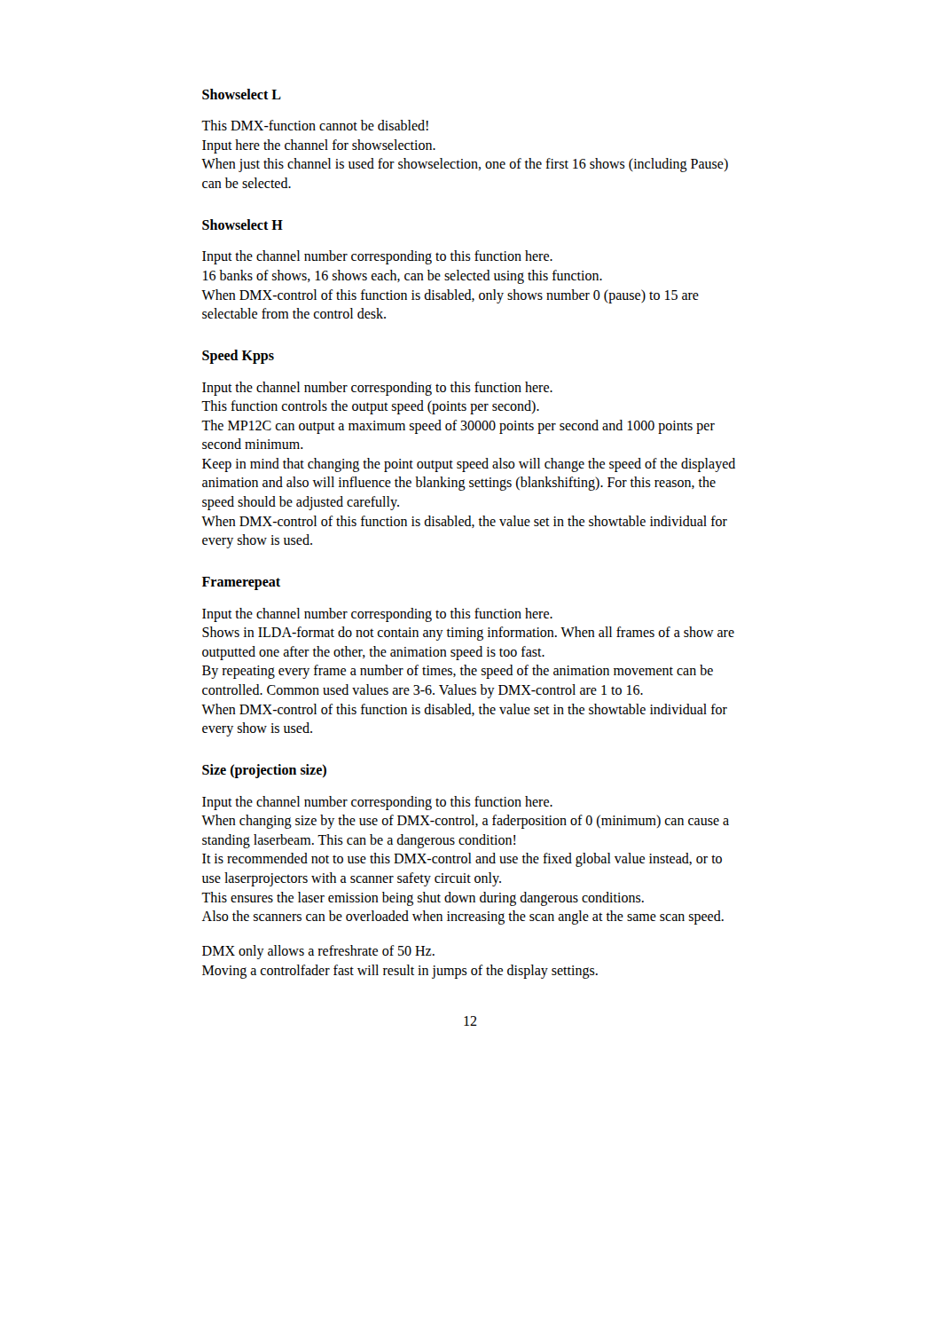Showselect L
This DMX-function cannot be disabled!
Input here the channel for showselection.
When just this channel is used for showselection, one of the first 16 shows (including Pause) can be selected.
Showselect H
Input the channel number corresponding to this function here.
16 banks of shows, 16 shows each, can be selected using this function.
When DMX-control of this function is disabled, only shows number 0 (pause) to 15 are selectable from the control desk.
Speed Kpps
Input the channel number corresponding to this function here.
This function controls the output speed (points per second).
The MP12C can output a maximum speed of 30000 points per second and 1000 points per second minimum.
Keep in mind that changing the point output speed also will change the speed of the displayed animation and also will influence the blanking settings (blankshifting). For this reason, the speed should be adjusted carefully.
When DMX-control of this function is disabled, the value set in the showtable individual for every show is used.
Framerepeat
Input the channel number corresponding to this function here.
Shows in ILDA-format do not contain any timing information. When all frames of a show are outputted one after the other, the animation speed is too fast.
By repeating every frame a number of times, the speed of the animation movement can be controlled. Common used values are 3-6. Values by DMX-control are 1 to 16.
When DMX-control of this function is disabled, the value set in the showtable individual for every show is used.
Size (projection size)
Input the channel number corresponding to this function here.
When changing size by the use of DMX-control, a faderposition of 0 (minimum) can cause a standing laserbeam. This can be a dangerous condition!
It is recommended not to use this DMX-control and use the fixed global value instead, or to use laserprojectors with a scanner safety circuit only.
This ensures the laser emission being shut down during dangerous conditions.
Also the scanners can be overloaded when increasing the scan angle at the same scan speed.
DMX only allows a refreshrate of 50 Hz.
Moving a controlfader fast will result in jumps of the display settings.
12